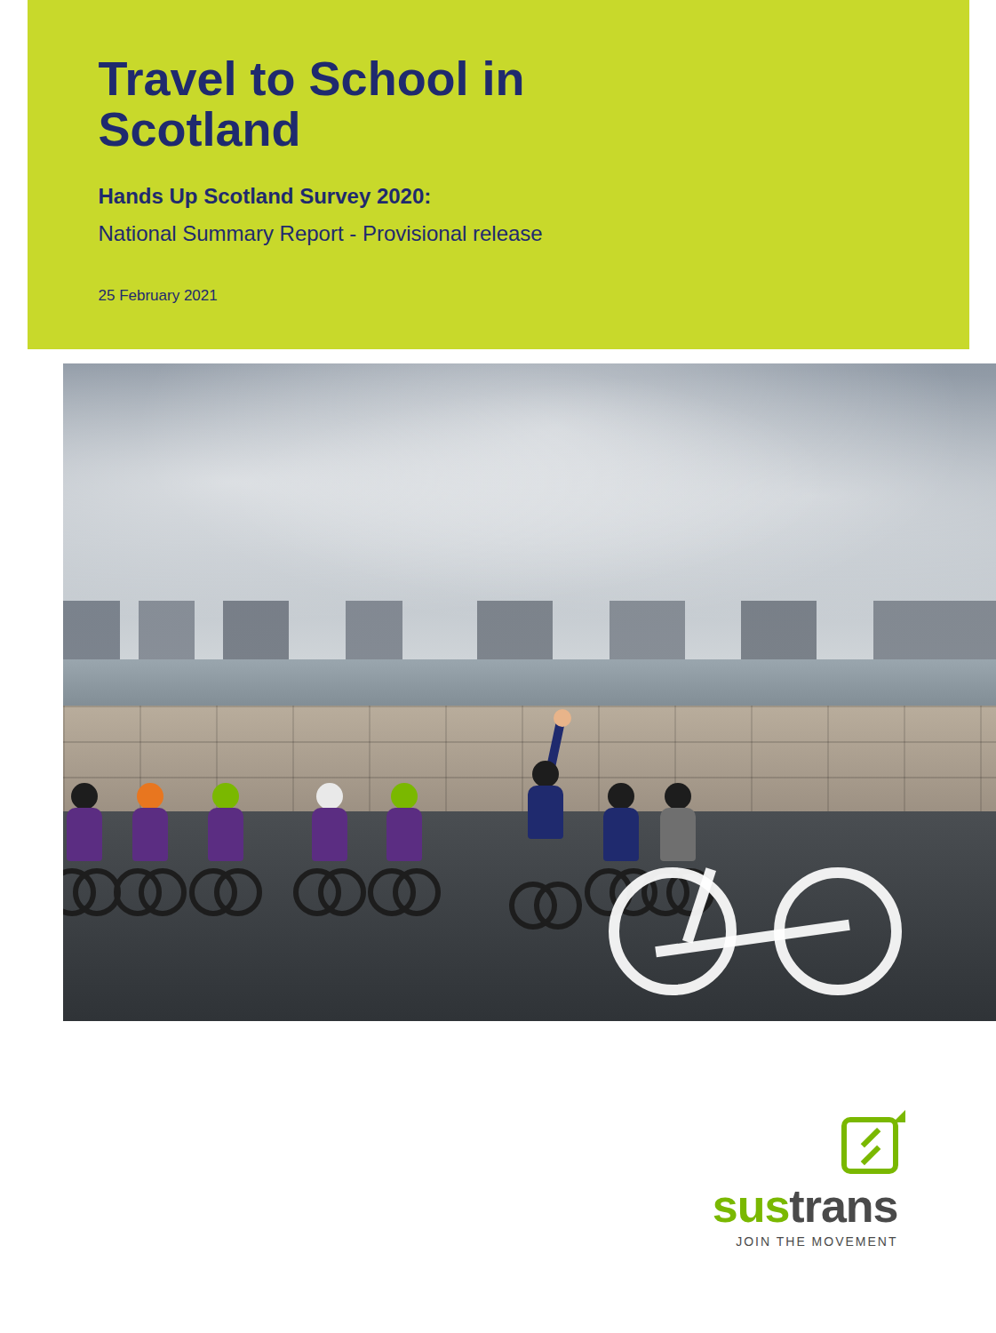Travel to School in Scotland
Hands Up Scotland Survey 2020:
National Summary Report - Provisional release
25 February 2021
sus trans
JOIN THE MOVEMENT